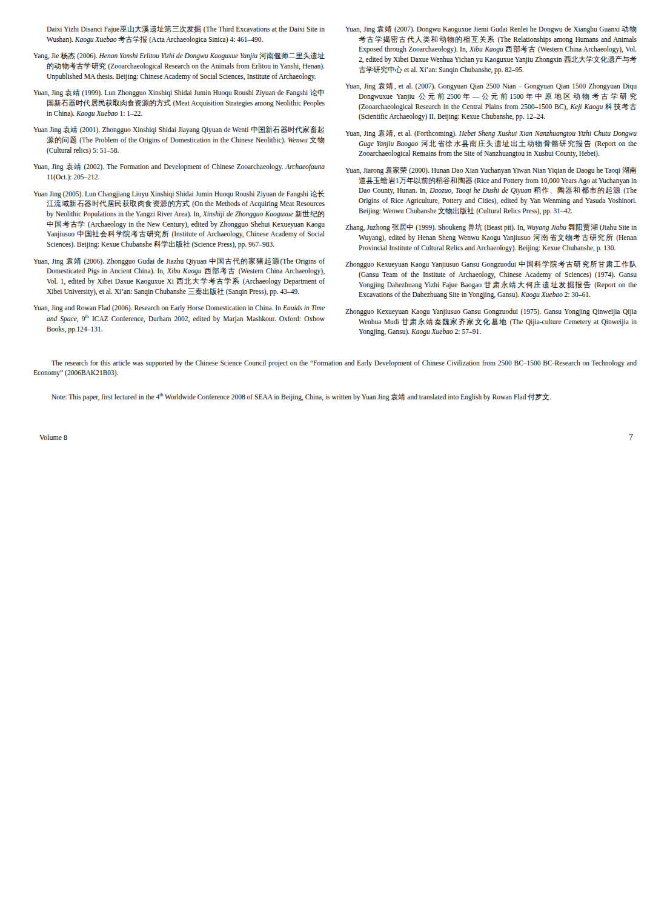Daixi Yizhi Disanci Fajue巫山大溪遗址第三次发掘 (The Third Excavations at the Daixi Site in Wushan). Kaogu Xuebao 考古学报 (Acta Archaeologica Sinica) 4: 461–490.
Yang, Jie 杨杰 (2006). Henan Yanshi Erlitou Yizhi de Dongwu Kaoguxue Yanjiu 河南偃师二里头遗址的动物考古学研究 (Zooarchaeological Research on the Animals from Erlitou in Yanshi, Henan). Unpublished MA thesis. Beijing: Chinese Academy of Social Sciences, Institute of Archaeology.
Yuan, Jing 袁靖 (1999). Lun Zhongguo Xinshiqi Shidai Jumin Huoqu Roushi Ziyuan de Fangshi 论中国新石器时代居民获取肉食资源的方式 (Meat Acquisition Strategies among Neolithic Peoples in China). Kaogu Xuebao 1: 1–22.
Yuan Jing 袁靖 (2001). Zhongguo Xinshiqi Shidai Jiayang Qiyuan de Wenti 中国新石器时代家畜起源的问题 (The Problem of the Origins of Domestication in the Chinese Neolithic). Wenwu 文物 (Cultural relics) 5: 51–58.
Yuan, Jing 袁靖 (2002). The Formation and Development of Chinese Zooarchaeology. Archaeofauna 11(Oct.): 205–212.
Yuan Jing (2005). Lun Changjiang Liuyu Xinshiqi Shidai Jumin Huoqu Roushi Ziyuan de Fangshi 论长江流域新石器时代居民获取肉食资源的方式 (On the Methods of Acquiring Meat Resources by Neolithic Populations in the Yangzi River Area). In, Xinshiji de Zhongguo Kaoguxue 新世纪的中国考古学 (Archaeology in the New Century), edited by Zhongguo Shehui Kexueyuan Kaogu Yanjiusuo 中国社会科学院考古研究所 (Institute of Archaeology, Chinese Academy of Social Sciences). Beijing: Kexue Chubanshe 科学出版社 (Science Press), pp. 967–983.
Yuan, Jing 袁靖 (2006). Zhongguo Gudai de Jiazhu Qiyuan 中国古代的家猪起源(The Origins of Domesticated Pigs in Ancient China). In, Xibu Kaogu 西部考古 (Western China Archaeology), Vol. 1, edited by Xibei Daxue Kaoguxue Xi 西北大学考古学系 (Archaeology Department of Xibei University), et al. Xi’an: Sanqin Chubanshe 三秦出版社 (Sanqin Press), pp. 43–49.
Yuan, Jing and Rowan Flad (2006). Research on Early Horse Domestication in China. In Eauids in Time and Space, 9th ICAZ Conference, Durham 2002, edited by Marjan Mashkour. Oxford: Oxbow Books, pp.124–131.
Yuan, Jing 袁靖 (2007). Dongwu Kaoguxue Jiemi Gudai Renlei he Dongwu de Xianghu Guanxi 动物考古学揭密古代人类和动物的相互关系 (The Relationships among Humans and Animals Exposed through Zooarchaeology). In, Xibu Kaogu 西部考古 (Western China Archaeology), Vol. 2, edited by Xibei Daxue Wenhua Yichan yu Kaoguxue Yanjiu Zhongxin 西北大学文化遗产与考古学研究中心 et al. Xi’an: Sanqin Chubanshe, pp. 82–95.
Yuan, Jing 袁靖, et al. (2007). Gongyuan Qian 2500 Nian – Gongyuan Qian 1500 Zhongyuan Diqu Dongwuxue Yanjiu 公元前2500年—公元前1500年中原地区动物考古学研究 (Zooarchaeological Research in the Central Plains from 2500–1500 BC), Keji Kaogu 科技考古 (Scientific Archaeology) II. Beijing: Kexue Chubanshe, pp. 12–24.
Yuan, Jing 袁靖, et al. (Forthcoming). Hebei Sheng Xushui Xian Nanzhuangtou Yizhi Chutu Dongwu Guge Yanjiu Baogao 河北省徐水县南庄头遗址出土动物骨骼研究报告 (Report on the Zooarchaeological Remains from the Site of Nanzhuangtou in Xushui County, Hebei).
Yuan, Jiarong 袁家荣 (2000). Hunan Dao Xian Yuchanyan Yiwan Nian Yiqian de Daogu he Taoqi 湖南道县玉蟾岩1万年以前的稻谷和陶器 (Rice and Pottery from 10,000 Years Ago at Yuchanyan in Dao County, Hunan. In, Daozuo, Taoqi he Dushi de Qiyuan 稻作、陶器和都市的起源 (The Origins of Rice Agriculture, Pottery and Cities), edited by Yan Wenming and Yasuda Yoshinori. Beijing: Wenwu Chubanshe 文物出版社 (Cultural Relics Press), pp. 31–42.
Zhang, Juzhong 张居中 (1999). Shoukeng 兽坑 (Beast pit). In, Wuyang Jiahu 舞阳贾湖 (Jiahu Site in Wuyang), edited by Henan Sheng Wenwu Kaogu Yanjiusuo 河南省文物考古研究所 (Henan Provincial Institute of Cultural Relics and Archaeology). Beijing: Kexue Chubanshe, p. 130.
Zhongguo Kexueyuan Kaogu Yanjiusuo Gansu Gongzuodui 中国科学院考古研究所甘肃工作队 (Gansu Team of the Institute of Archaeology, Chinese Academy of Sciences) (1974). Gansu Yongjing Dahezhuang Yizhi Fajue Baogao 甘肃永靖大何庄遗址发掘报告 (Report on the Excavations of the Dahezhuang Site in Yongjing, Gansu). Kaogu Xuebao 2: 30–61.
Zhongguo Kexueyuan Kaogu Yanjiusuo Gansu Gongzuodui (1975). Gansu Yongjing Qinweijia Qijia Wenhua Mudi 甘肃永靖秦魏家齐家文化墓地 (The Qijia-culture Cemetery at Qinweijia in Yongjing, Gansu). Kaogu Xuebao 2: 57–91.
The research for this article was supported by the Chinese Science Council project on the “Formation and Early Development of Chinese Civilization from 2500 BC–1500 BC-Research on Technology and Economy” (2006BAK21B03).
Note: This paper, first lectured in the 4th Worldwide Conference 2008 of SEAA in Beijing, China, is written by Yuan Jing 袁靖 and translated into English by Rowan Flad 付罗文.
Volume 8
7